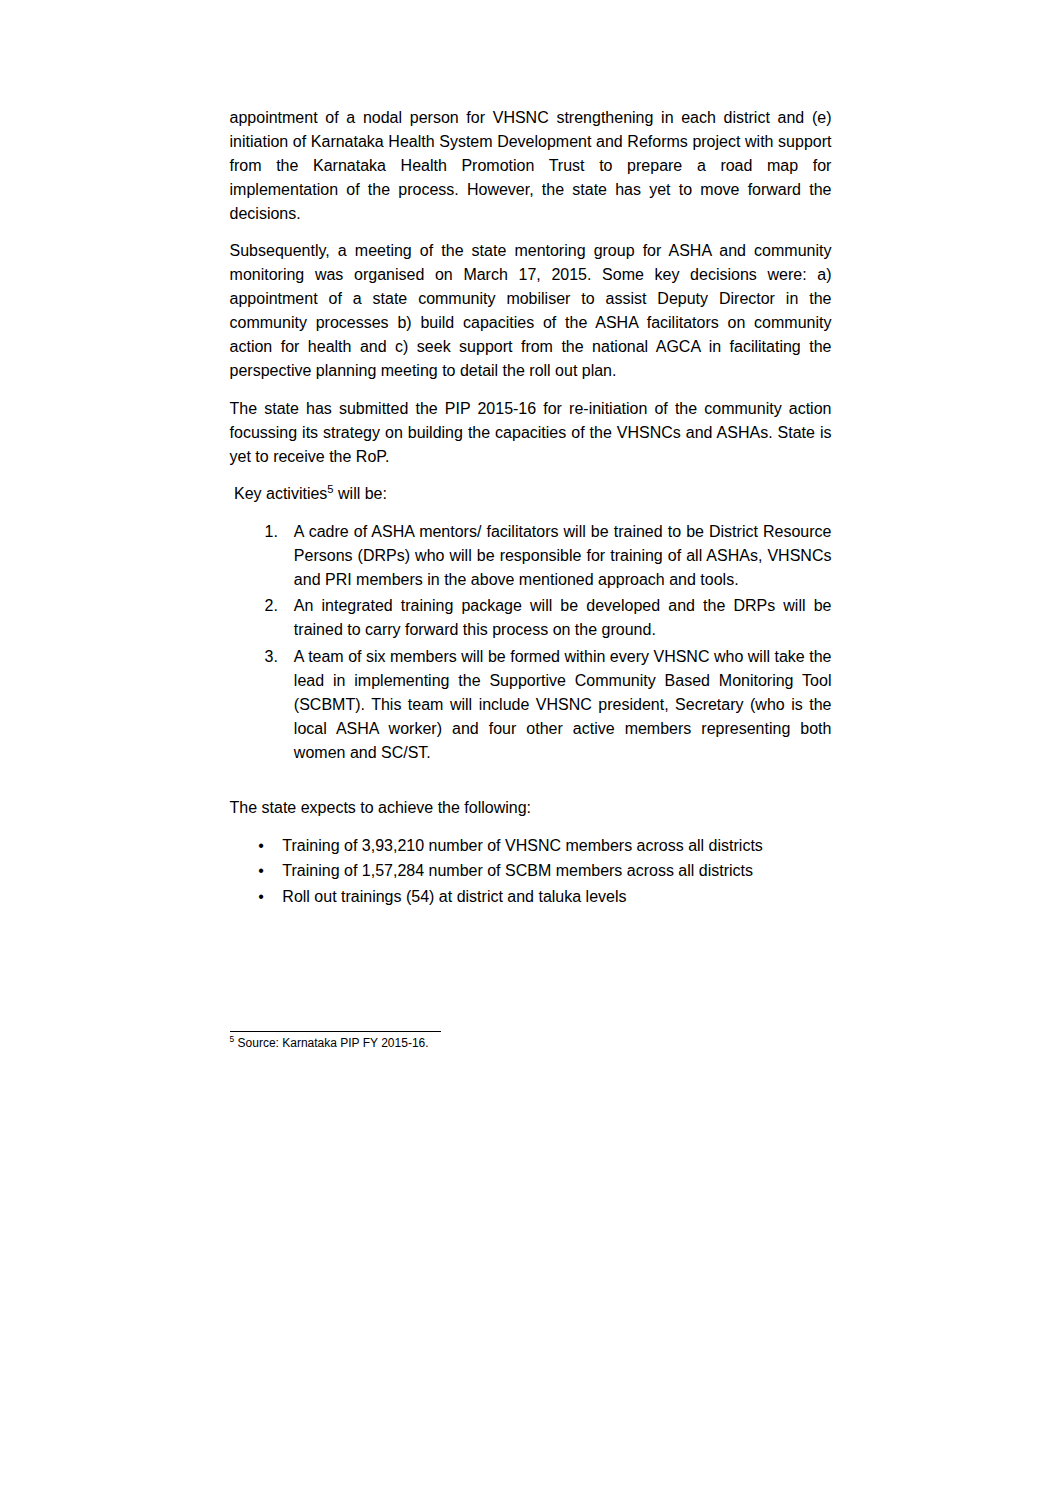appointment of a nodal person for VHSNC strengthening in each district and (e) initiation of Karnataka Health System Development and Reforms project with support from the Karnataka Health Promotion Trust to prepare a road map for implementation of the process. However, the state has yet to move forward the decisions.
Subsequently, a meeting of the state mentoring group for ASHA and community monitoring was organised on March 17, 2015. Some key decisions were: a) appointment of a state community mobiliser to assist Deputy Director in the community processes b) build capacities of the ASHA facilitators on community action for health and c) seek support from the national AGCA in facilitating the perspective planning meeting to detail the roll out plan.
The state has submitted the PIP 2015-16 for re-initiation of the community action focussing its strategy on building the capacities of the VHSNCs and ASHAs. State is yet to receive the RoP.
Key activities5 will be:
A cadre of ASHA mentors/ facilitators will be trained to be District Resource Persons (DRPs) who will be responsible for training of all ASHAs, VHSNCs and PRI members in the above mentioned approach and tools.
An integrated training package will be developed and the DRPs will be trained to carry forward this process on the ground.
A team of six members will be formed within every VHSNC who will take the lead in implementing the Supportive Community Based Monitoring Tool (SCBMT). This team will include VHSNC president, Secretary (who is the local ASHA worker) and four other active members representing both women and SC/ST.
The state expects to achieve the following:
Training of 3,93,210 number of VHSNC members across all districts
Training of 1,57,284 number of SCBM members across all districts
Roll out trainings (54) at district and taluka levels
5 Source: Karnataka PIP FY 2015-16.